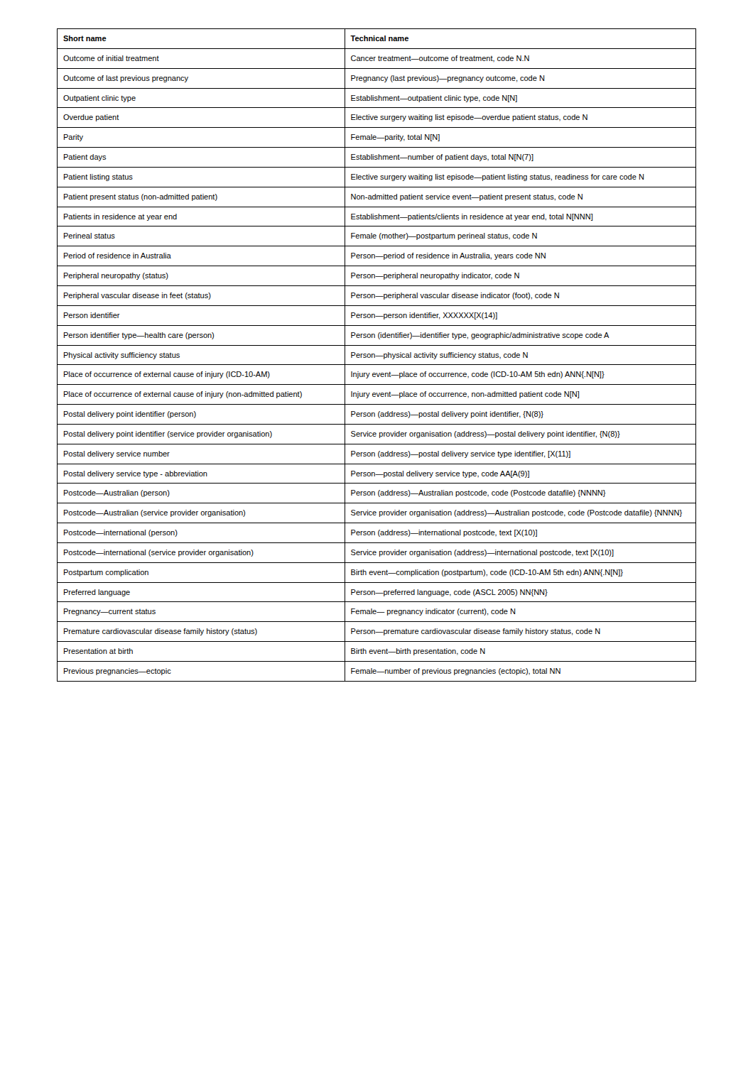Short name and technical name listing
| Short name | Technical name |
| --- | --- |
| Outcome of initial treatment | Cancer treatment—outcome of treatment, code N.N |
| Outcome of last previous pregnancy | Pregnancy (last previous)—pregnancy outcome, code N |
| Outpatient clinic type | Establishment—outpatient clinic type, code N[N] |
| Overdue patient | Elective surgery waiting list episode—overdue patient status, code N |
| Parity | Female—parity, total N[N] |
| Patient days | Establishment—number of patient days, total N[N(7)] |
| Patient listing status | Elective surgery waiting list episode—patient listing status, readiness for care code N |
| Patient present status (non-admitted patient) | Non-admitted patient service event—patient present status, code N |
| Patients in residence at year end | Establishment—patients/clients in residence at year end, total N[NNN] |
| Perineal status | Female (mother)—postpartum perineal status, code N |
| Period of residence in Australia | Person—period of residence in Australia, years code NN |
| Peripheral neuropathy (status) | Person—peripheral neuropathy indicator, code N |
| Peripheral vascular disease in feet (status) | Person—peripheral vascular disease indicator (foot), code N |
| Person identifier | Person—person identifier, XXXXXX[X(14)] |
| Person identifier type—health care (person) | Person (identifier)—identifier type, geographic/administrative scope code A |
| Physical activity sufficiency status | Person—physical activity sufficiency status, code N |
| Place of occurrence of external cause of injury (ICD-10-AM) | Injury event—place of occurrence, code (ICD-10-AM 5th edn) ANN{.N[N]} |
| Place of occurrence of external cause of injury (non-admitted patient) | Injury event—place of occurrence, non-admitted patient code N[N] |
| Postal delivery point identifier (person) | Person (address)—postal delivery point identifier, {N(8)} |
| Postal delivery point identifier (service provider organisation) | Service provider organisation (address)—postal delivery point identifier, {N(8)} |
| Postal delivery service number | Person (address)—postal delivery service type identifier, [X(11)] |
| Postal delivery service type - abbreviation | Person—postal delivery service type, code AA[A(9)] |
| Postcode—Australian (person) | Person (address)—Australian postcode, code (Postcode datafile) {NNNN} |
| Postcode—Australian (service provider organisation) | Service provider organisation (address)—Australian postcode, code (Postcode datafile) {NNNN} |
| Postcode—international (person) | Person (address)—international postcode, text [X(10)] |
| Postcode—international (service provider organisation) | Service provider organisation (address)—international postcode, text [X(10)] |
| Postpartum complication | Birth event—complication (postpartum), code (ICD-10-AM 5th edn) ANN{.N[N]} |
| Preferred language | Person—preferred language, code (ASCL 2005) NN{NN} |
| Pregnancy—current status | Female— pregnancy indicator (current), code N |
| Premature cardiovascular disease family history (status) | Person—premature cardiovascular disease family history status, code N |
| Presentation at birth | Birth event—birth presentation, code N |
| Previous pregnancies—ectopic | Female—number of previous pregnancies (ectopic), total NN |